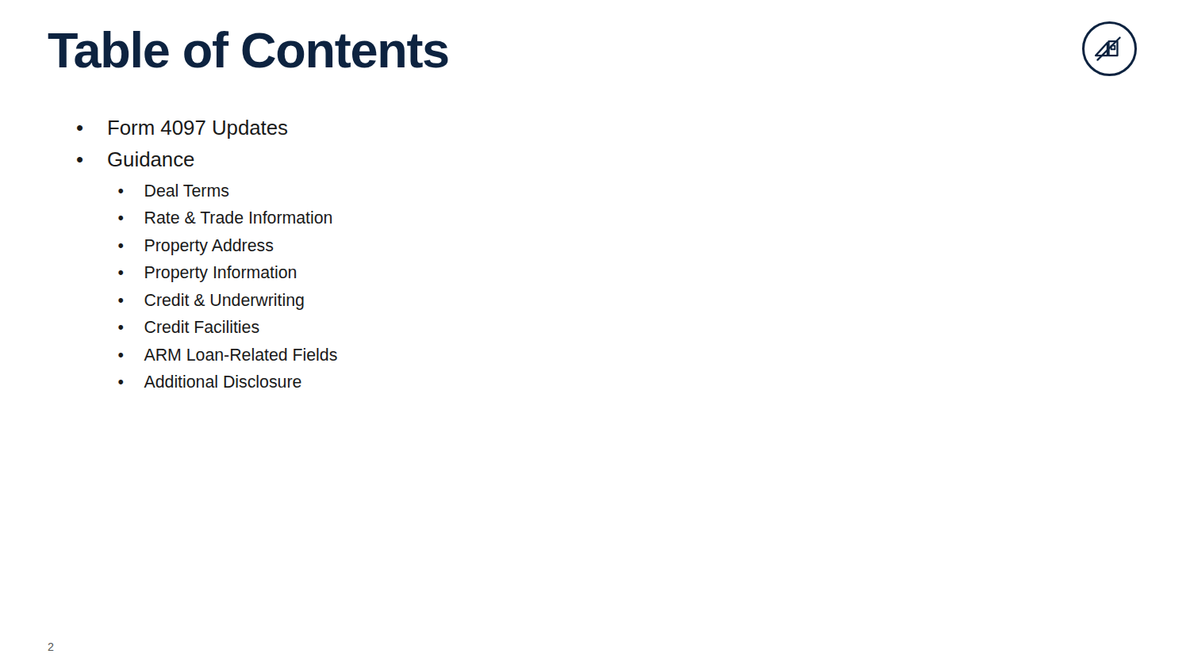Table of Contents
Form 4097 Updates
Guidance
Deal Terms
Rate & Trade Information
Property Address
Property Information
Credit & Underwriting
Credit Facilities
ARM Loan-Related Fields
Additional Disclosure
2